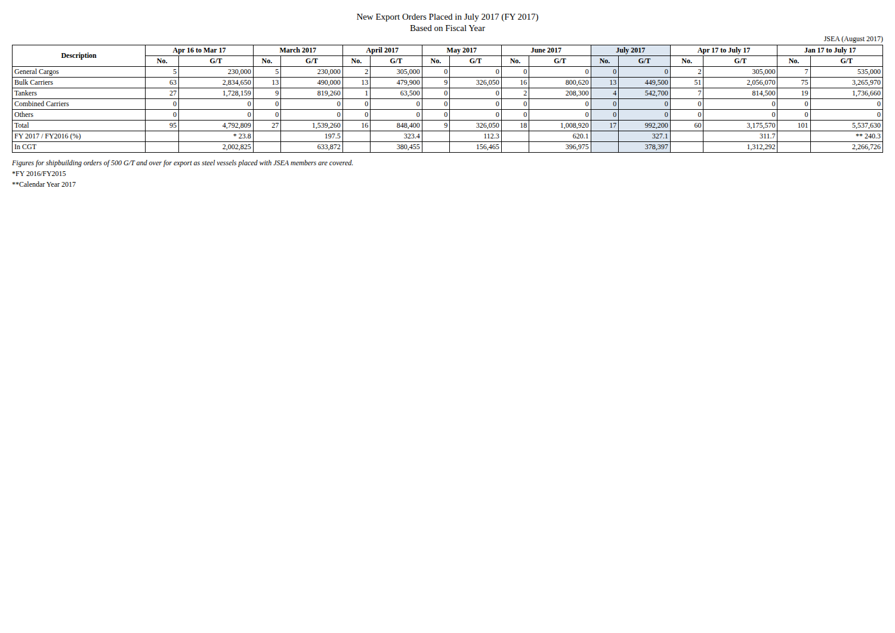New Export Orders Placed in July 2017 (FY 2017)
Based on Fiscal Year
JSEA (August 2017)
| Description | Apr 16 to Mar 17 | March 2017 | April 2017 | May 2017 | June 2017 | July 2017 | Apr 17 to July 17 | Jan 17 to July 17 |
| --- | --- | --- | --- | --- | --- | --- | --- | --- |
| No. | G/T | No. | G/T | No. | G/T | No. | G/T | No. | G/T | No. | G/T | No. | G/T | No. | G/T |
| General Cargos | 5 | 230,000 | 5 | 230,000 | 2 | 305,000 | 0 | 0 | 0 | 0 | 0 | 0 | 2 | 305,000 | 7 | 535,000 |
| Bulk Carriers | 63 | 2,834,650 | 13 | 490,000 | 13 | 479,900 | 9 | 326,050 | 16 | 800,620 | 13 | 449,500 | 51 | 2,056,070 | 75 | 3,265,970 |
| Tankers | 27 | 1,728,159 | 9 | 819,260 | 1 | 63,500 | 0 | 0 | 2 | 208,300 | 4 | 542,700 | 7 | 814,500 | 19 | 1,736,660 |
| Combined Carriers | 0 | 0 | 0 | 0 | 0 | 0 | 0 | 0 | 0 | 0 | 0 | 0 | 0 | 0 | 0 | 0 |
| Others | 0 | 0 | 0 | 0 | 0 | 0 | 0 | 0 | 0 | 0 | 0 | 0 | 0 | 0 | 0 | 0 |
| Total | 95 | 4,792,809 | 27 | 1,539,260 | 16 | 848,400 | 9 | 326,050 | 18 | 1,008,920 | 17 | 992,200 | 60 | 3,175,570 | 101 | 5,537,630 |
| FY 2017 / FY2016 (%) | | * 23.8 | | 197.5 | | 323.4 | | 112.3 | | 620.1 | | 327.1 | | 311.7 | | ** 240.3 |
| In CGT | | 2,002,825 | | 633,872 | | 380,455 | | 156,465 | | 396,975 | | 378,397 | | 1,312,292 | | 2,266,726 |
Figures for shipbuilding orders of 500 G/T and over for export as steel vessels placed with JSEA members are covered.
*FY 2016/FY2015
**Calendar Year 2017